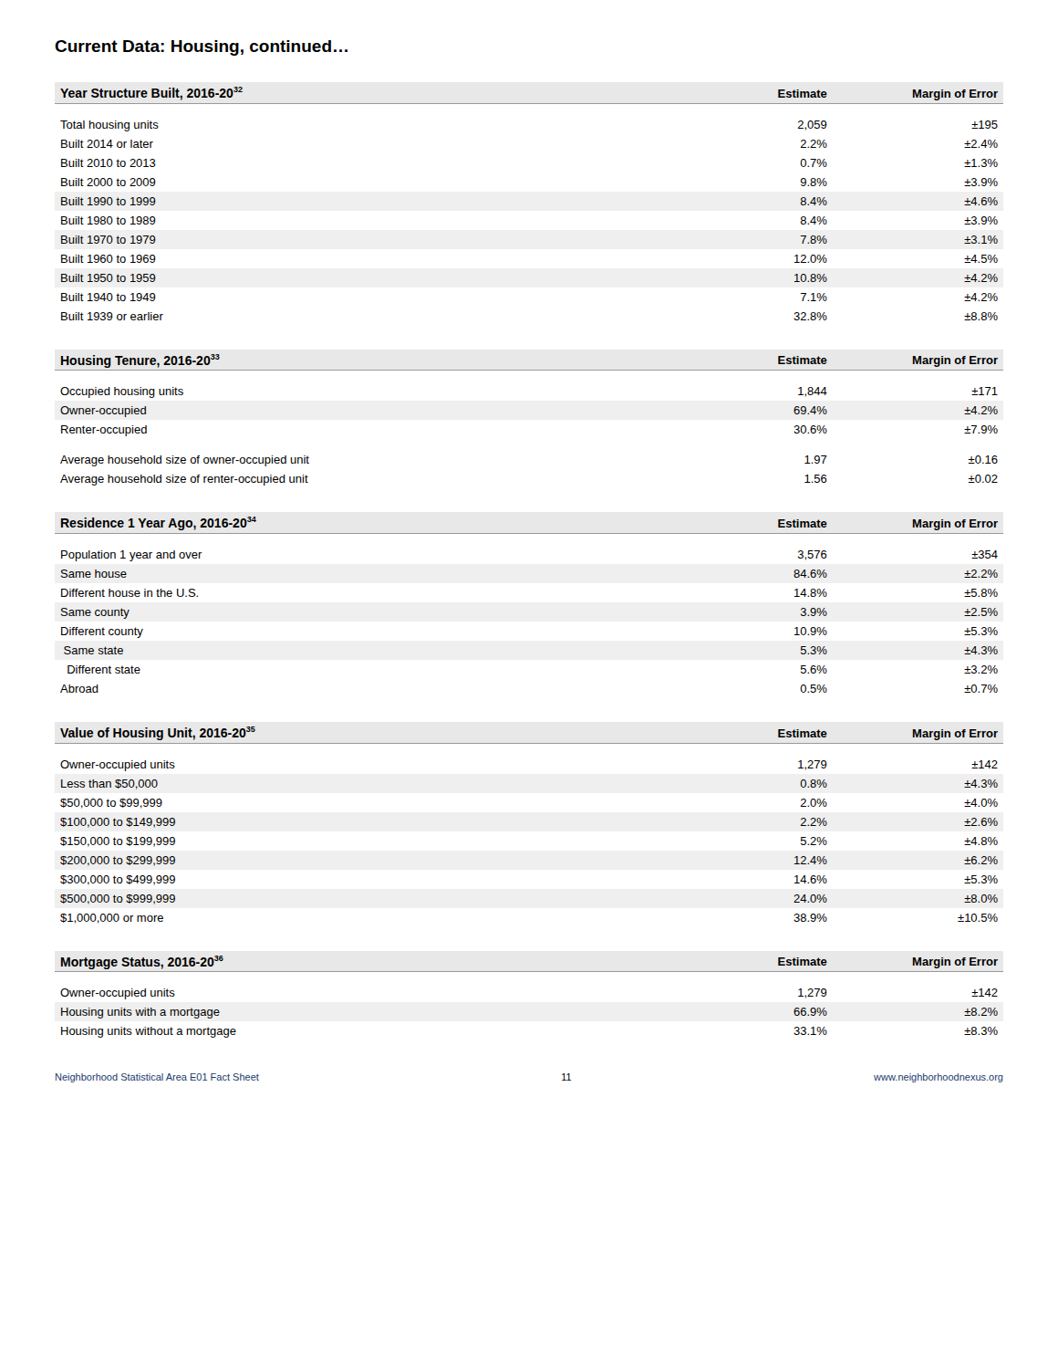Current Data: Housing, continued…
| Year Structure Built, 2016-20 32 | Estimate | Margin of Error |
| --- | --- | --- |
| Total housing units | 2,059 | ±195 |
| Built 2014 or later | 2.2% | ±2.4% |
| Built 2010 to 2013 | 0.7% | ±1.3% |
| Built 2000 to 2009 | 9.8% | ±3.9% |
| Built 1990 to 1999 | 8.4% | ±4.6% |
| Built 1980 to 1989 | 8.4% | ±3.9% |
| Built 1970 to 1979 | 7.8% | ±3.1% |
| Built 1960 to 1969 | 12.0% | ±4.5% |
| Built 1950 to 1959 | 10.8% | ±4.2% |
| Built 1940 to 1949 | 7.1% | ±4.2% |
| Built 1939 or earlier | 32.8% | ±8.8% |
| Housing Tenure, 2016-20 33 | Estimate | Margin of Error |
| --- | --- | --- |
| Occupied housing units | 1,844 | ±171 |
| Owner-occupied | 69.4% | ±4.2% |
| Renter-occupied | 30.6% | ±7.9% |
| Average household size of owner-occupied unit | 1.97 | ±0.16 |
| Average household size of renter-occupied unit | 1.56 | ±0.02 |
| Residence 1 Year Ago, 2016-20 34 | Estimate | Margin of Error |
| --- | --- | --- |
| Population 1 year and over | 3,576 | ±354 |
| Same house | 84.6% | ±2.2% |
| Different house in the U.S. | 14.8% | ±5.8% |
| Same county | 3.9% | ±2.5% |
| Different county | 10.9% | ±5.3% |
| Same state | 5.3% | ±4.3% |
| Different state | 5.6% | ±3.2% |
| Abroad | 0.5% | ±0.7% |
| Value of Housing Unit, 2016-20 35 | Estimate | Margin of Error |
| --- | --- | --- |
| Owner-occupied units | 1,279 | ±142 |
| Less than $50,000 | 0.8% | ±4.3% |
| $50,000 to $99,999 | 2.0% | ±4.0% |
| $100,000 to $149,999 | 2.2% | ±2.6% |
| $150,000 to $199,999 | 5.2% | ±4.8% |
| $200,000 to $299,999 | 12.4% | ±6.2% |
| $300,000 to $499,999 | 14.6% | ±5.3% |
| $500,000 to $999,999 | 24.0% | ±8.0% |
| $1,000,000 or more | 38.9% | ±10.5% |
| Mortgage Status, 2016-20 36 | Estimate | Margin of Error |
| --- | --- | --- |
| Owner-occupied units | 1,279 | ±142 |
| Housing units with a mortgage | 66.9% | ±8.2% |
| Housing units without a mortgage | 33.1% | ±8.3% |
Neighborhood Statistical Area E01 Fact Sheet
11
www.neighborhoodnexus.org